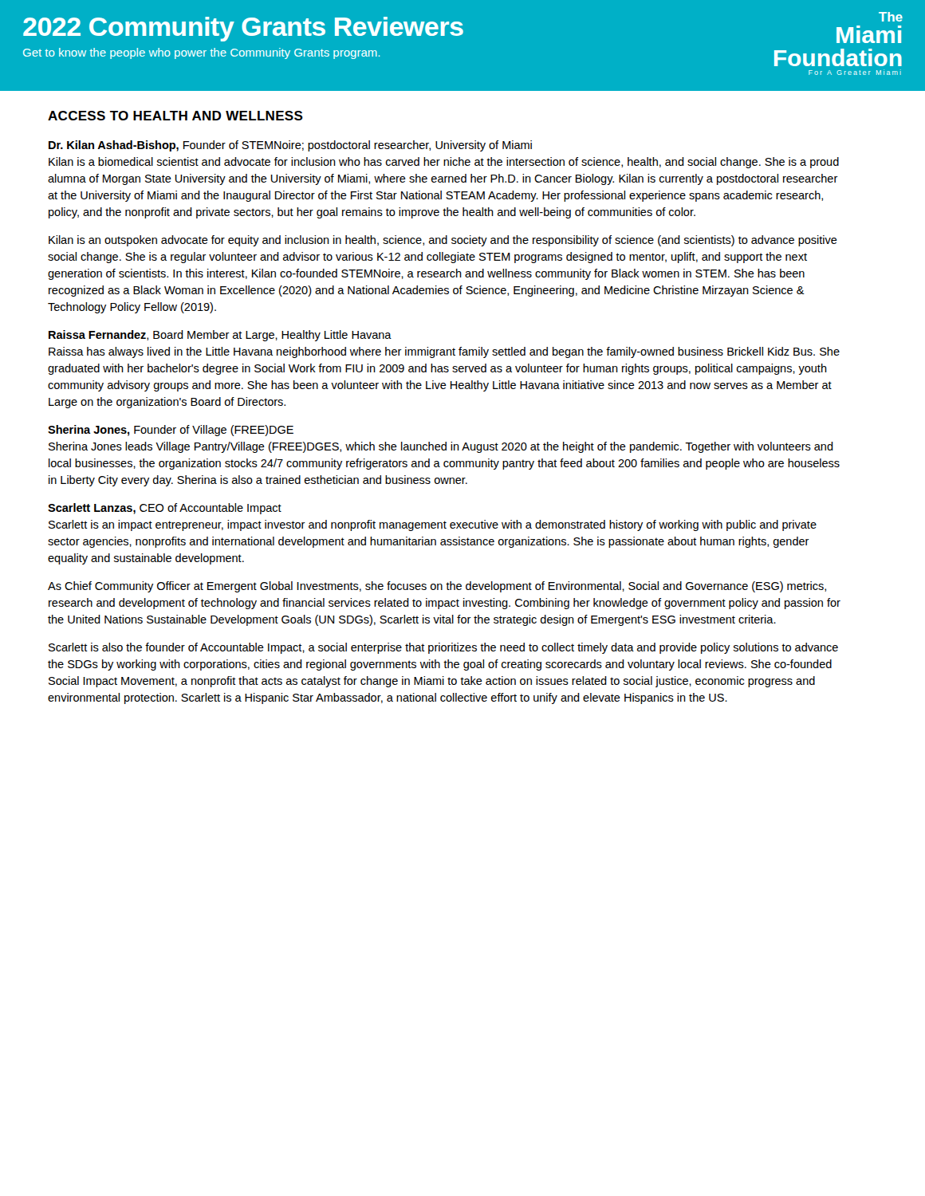2022 Community Grants Reviewers
Get to know the people who power the Community Grants program.
The Miami Foundation For A Greater Miami
ACCESS TO HEALTH AND WELLNESS
Dr. Kilan Ashad-Bishop, Founder of STEMNoire; postdoctoral researcher, University of Miami
Kilan is a biomedical scientist and advocate for inclusion who has carved her niche at the intersection of science, health, and social change. She is a proud alumna of Morgan State University and the University of Miami, where she earned her Ph.D. in Cancer Biology. Kilan is currently a postdoctoral researcher at the University of Miami and the Inaugural Director of the First Star National STEAM Academy. Her professional experience spans academic research, policy, and the nonprofit and private sectors, but her goal remains to improve the health and well-being of communities of color.
Kilan is an outspoken advocate for equity and inclusion in health, science, and society and the responsibility of science (and scientists) to advance positive social change. She is a regular volunteer and advisor to various K-12 and collegiate STEM programs designed to mentor, uplift, and support the next generation of scientists. In this interest, Kilan co-founded STEMNoire, a research and wellness community for Black women in STEM. She has been recognized as a Black Woman in Excellence (2020) and a National Academies of Science, Engineering, and Medicine Christine Mirzayan Science & Technology Policy Fellow (2019).
Raissa Fernandez, Board Member at Large, Healthy Little Havana
Raissa has always lived in the Little Havana neighborhood where her immigrant family settled and began the family-owned business Brickell Kidz Bus. She graduated with her bachelor's degree in Social Work from FIU in 2009 and has served as a volunteer for human rights groups, political campaigns, youth community advisory groups and more. She has been a volunteer with the Live Healthy Little Havana initiative since 2013 and now serves as a Member at Large on the organization's Board of Directors.
Sherina Jones, Founder of Village (FREE)DGE
Sherina Jones leads Village Pantry/Village (FREE)DGES, which she launched in August 2020 at the height of the pandemic. Together with volunteers and local businesses, the organization stocks 24/7 community refrigerators and a community pantry that feed about 200 families and people who are houseless in Liberty City every day. Sherina is also a trained esthetician and business owner.
Scarlett Lanzas, CEO of Accountable Impact
Scarlett is an impact entrepreneur, impact investor and nonprofit management executive with a demonstrated history of working with public and private sector agencies, nonprofits and international development and humanitarian assistance organizations. She is passionate about human rights, gender equality and sustainable development.
As Chief Community Officer at Emergent Global Investments, she focuses on the development of Environmental, Social and Governance (ESG) metrics, research and development of technology and financial services related to impact investing. Combining her knowledge of government policy and passion for the United Nations Sustainable Development Goals (UN SDGs), Scarlett is vital for the strategic design of Emergent's ESG investment criteria.
Scarlett is also the founder of Accountable Impact, a social enterprise that prioritizes the need to collect timely data and provide policy solutions to advance the SDGs by working with corporations, cities and regional governments with the goal of creating scorecards and voluntary local reviews. She co-founded Social Impact Movement, a nonprofit that acts as catalyst for change in Miami to take action on issues related to social justice, economic progress and environmental protection. Scarlett is a Hispanic Star Ambassador, a national collective effort to unify and elevate Hispanics in the US.